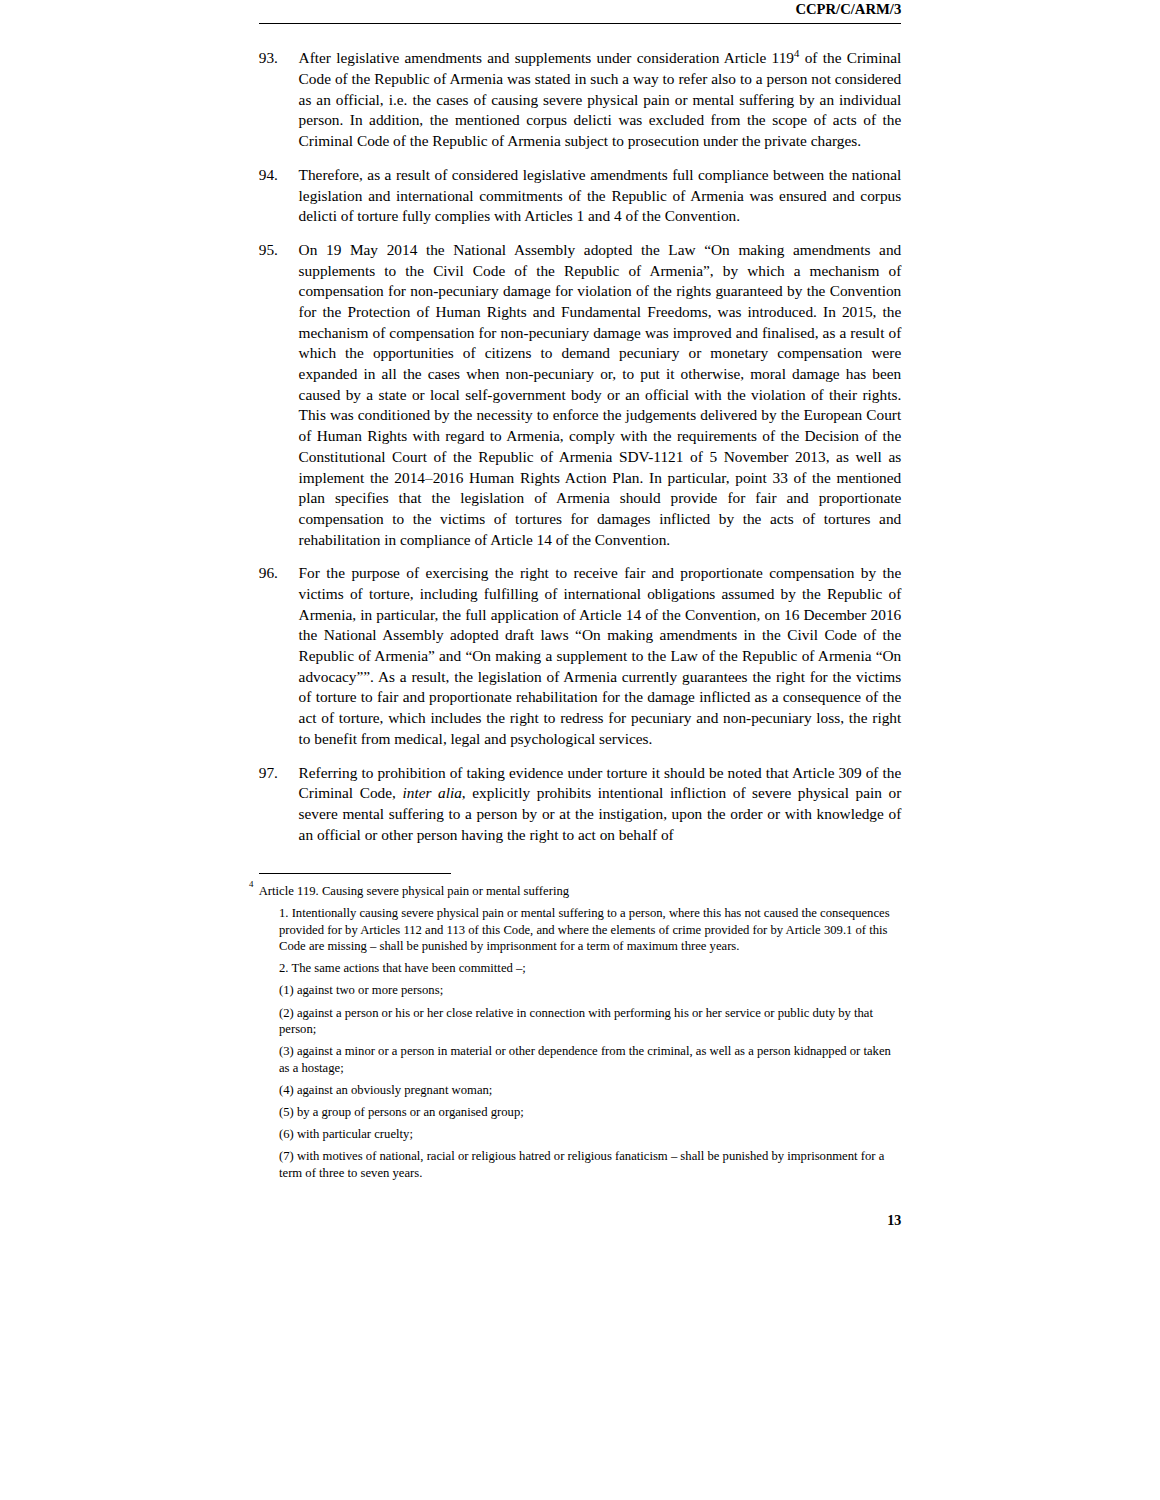CCPR/C/ARM/3
93.
After legislative amendments and supplements under consideration Article 1194 of the Criminal Code of the Republic of Armenia was stated in such a way to refer also to a person not considered as an official, i.e. the cases of causing severe physical pain or mental suffering by an individual person. In addition, the mentioned corpus delicti was excluded from the scope of acts of the Criminal Code of the Republic of Armenia subject to prosecution under the private charges.
94.
Therefore, as a result of considered legislative amendments full compliance between the national legislation and international commitments of the Republic of Armenia was ensured and corpus delicti of torture fully complies with Articles 1 and 4 of the Convention.
95.
On 19 May 2014 the National Assembly adopted the Law “On making amendments and supplements to the Civil Code of the Republic of Armenia”, by which a mechanism of compensation for non-pecuniary damage for violation of the rights guaranteed by the Convention for the Protection of Human Rights and Fundamental Freedoms, was introduced. In 2015, the mechanism of compensation for non-pecuniary damage was improved and finalised, as a result of which the opportunities of citizens to demand pecuniary or monetary compensation were expanded in all the cases when non-pecuniary or, to put it otherwise, moral damage has been caused by a state or local self-government body or an official with the violation of their rights. This was conditioned by the necessity to enforce the judgements delivered by the European Court of Human Rights with regard to Armenia, comply with the requirements of the Decision of the Constitutional Court of the Republic of Armenia SDV-1121 of 5 November 2013, as well as implement the 2014–2016 Human Rights Action Plan. In particular, point 33 of the mentioned plan specifies that the legislation of Armenia should provide for fair and proportionate compensation to the victims of tortures for damages inflicted by the acts of tortures and rehabilitation in compliance of Article 14 of the Convention.
96.
For the purpose of exercising the right to receive fair and proportionate compensation by the victims of torture, including fulfilling of international obligations assumed by the Republic of Armenia, in particular, the full application of Article 14 of the Convention, on 16 December 2016 the National Assembly adopted draft laws “On making amendments in the Civil Code of the Republic of Armenia” and “On making a supplement to the Law of the Republic of Armenia “On advocacy””. As a result, the legislation of Armenia currently guarantees the right for the victims of torture to fair and proportionate rehabilitation for the damage inflicted as a consequence of the act of torture, which includes the right to redress for pecuniary and non-pecuniary loss, the right to benefit from medical, legal and psychological services.
97.
Referring to prohibition of taking evidence under torture it should be noted that Article 309 of the Criminal Code, inter alia, explicitly prohibits intentional infliction of severe physical pain or severe mental suffering to a person by or at the instigation, upon the order or with knowledge of an official or other person having the right to act on behalf of
4Article 119. Causing severe physical pain or mental suffering
1. Intentionally causing severe physical pain or mental suffering to a person, where this has not caused the consequences provided for by Articles 112 and 113 of this Code, and where the elements of crime provided for by Article 309.1 of this Code are missing – shall be punished by imprisonment for a term of maximum three years.
2. The same actions that have been committed –;
(1) against two or more persons;
(2) against a person or his or her close relative in connection with performing his or her service or public duty by that person;
(3) against a minor or a person in material or other dependence from the criminal, as well as a person kidnapped or taken as a hostage;
(4) against an obviously pregnant woman;
(5) by a group of persons or an organised group;
(6) with particular cruelty;
(7) with motives of national, racial or religious hatred or religious fanaticism – shall be punished by imprisonment for a term of three to seven years.
13